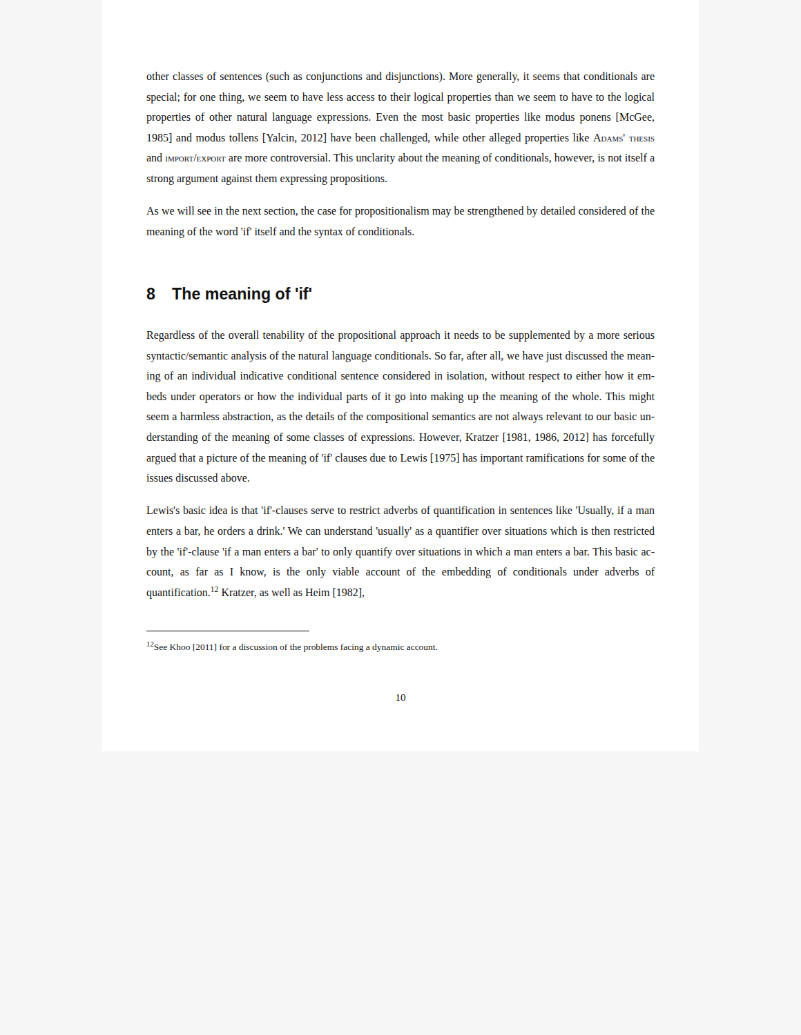other classes of sentences (such as conjunctions and disjunctions). More generally, it seems that conditionals are special; for one thing, we seem to have less access to their logical properties than we seem to have to the logical properties of other natural language expressions. Even the most basic properties like modus ponens [McGee, 1985] and modus tollens [Yalcin, 2012] have been challenged, while other alleged properties like Adams' thesis and import/export are more controversial. This unclarity about the meaning of conditionals, however, is not itself a strong argument against them expressing propositions.
As we will see in the next section, the case for propositionalism may be strengthened by detailed considered of the meaning of the word 'if' itself and the syntax of conditionals.
8 The meaning of 'if'
Regardless of the overall tenability of the propositional approach it needs to be supplemented by a more serious syntactic/semantic analysis of the natural language conditionals. So far, after all, we have just discussed the meaning of an individual indicative conditional sentence considered in isolation, without respect to either how it embeds under operators or how the individual parts of it go into making up the meaning of the whole. This might seem a harmless abstraction, as the details of the compositional semantics are not always relevant to our basic understanding of the meaning of some classes of expressions. However, Kratzer [1981, 1986, 2012] has forcefully argued that a picture of the meaning of 'if' clauses due to Lewis [1975] has important ramifications for some of the issues discussed above.
Lewis's basic idea is that 'if'-clauses serve to restrict adverbs of quantification in sentences like 'Usually, if a man enters a bar, he orders a drink.' We can understand 'usually' as a quantifier over situations which is then restricted by the 'if'-clause 'if a man enters a bar' to only quantify over situations in which a man enters a bar. This basic account, as far as I know, is the only viable account of the embedding of conditionals under adverbs of quantification.12 Kratzer, as well as Heim [1982],
12See Khoo [2011] for a discussion of the problems facing a dynamic account.
10